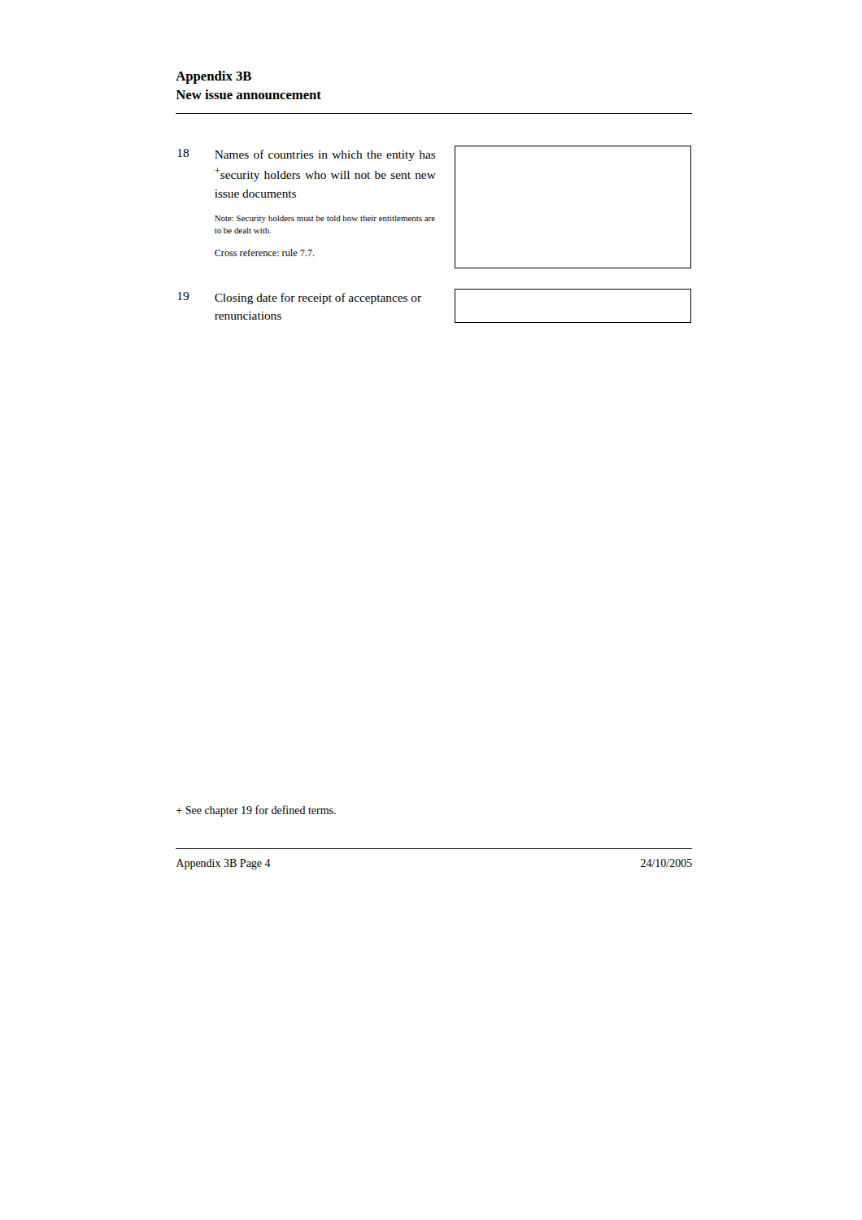Appendix 3B
New issue announcement
| 18 | Names of countries in which the entity has + security holders who will not be sent new issue documents Note: Security holders must be told how their entitlements are to be dealt with. Cross reference: rule 7.7. | |
| 19 | Closing date for receipt of acceptances or renunciations | |
+ See chapter 19 for defined terms.
Appendix 3B Page 4 24/10/2005